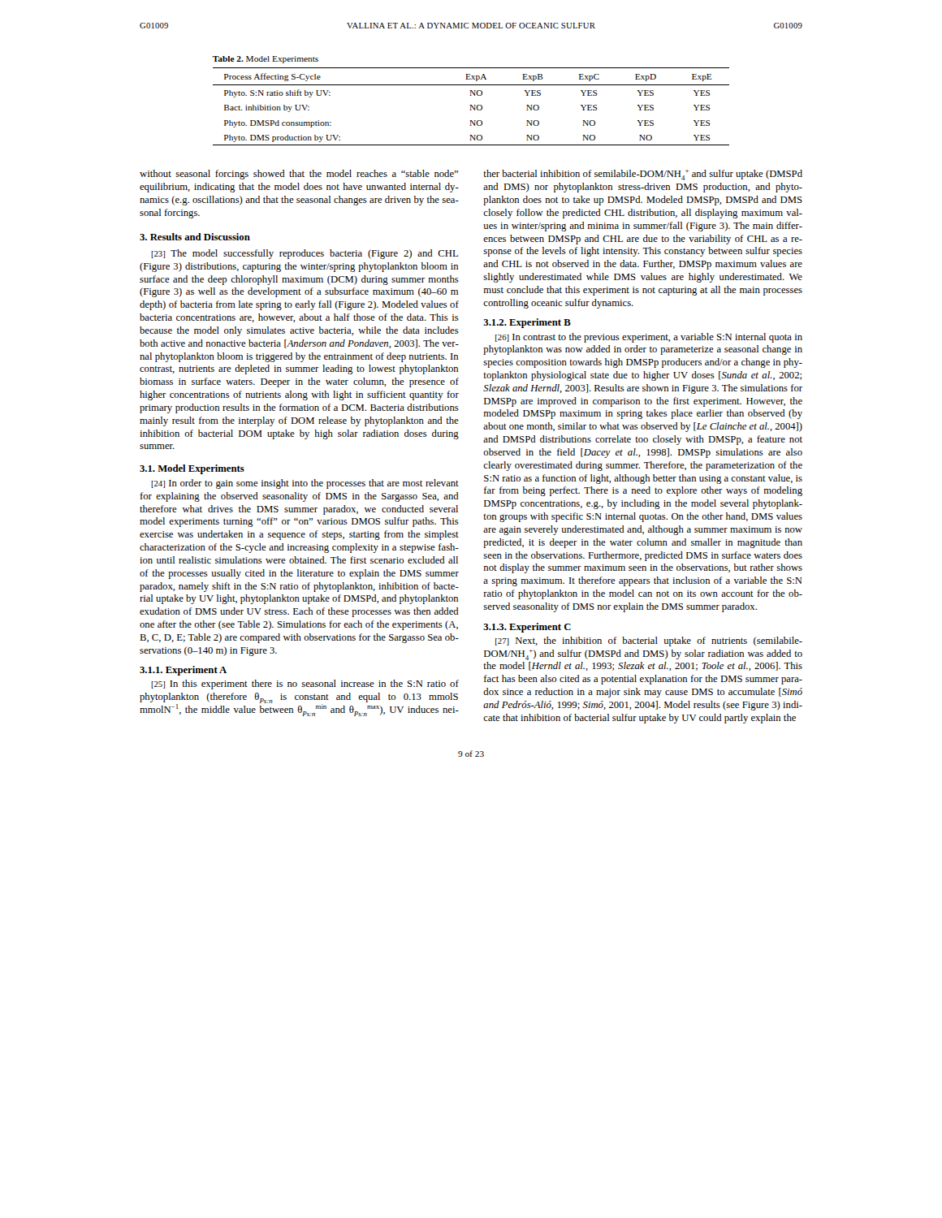G01009 VALLINA ET AL.: A DYNAMIC MODEL OF OCEANIC SULFUR G01009
Table 2. Model Experiments
| Process Affecting S-Cycle | ExpA | ExpB | ExpC | ExpD | ExpE |
| --- | --- | --- | --- | --- | --- |
| Phyto. S:N ratio shift by UV: | NO | YES | YES | YES | YES |
| Bact. inhibition by UV: | NO | NO | YES | YES | YES |
| Phyto. DMSPd consumption: | NO | NO | NO | YES | YES |
| Phyto. DMS production by UV: | NO | NO | NO | NO | YES |
without seasonal forcings showed that the model reaches a “stable node” equilibrium, indicating that the model does not have unwanted internal dynamics (e.g. oscillations) and that the seasonal changes are driven by the seasonal forcings.
3. Results and Discussion
[23] The model successfully reproduces bacteria (Figure 2) and CHL (Figure 3) distributions, capturing the winter/spring phytoplankton bloom in surface and the deep chlorophyll maximum (DCM) during summer months (Figure 3) as well as the development of a subsurface maximum (40–60 m depth) of bacteria from late spring to early fall (Figure 2). Modeled values of bacteria concentrations are, however, about a half those of the data. This is because the model only simulates active bacteria, while the data includes both active and nonactive bacteria [Anderson and Pondaven, 2003]. The vernal phytoplankton bloom is triggered by the entrainment of deep nutrients. In contrast, nutrients are depleted in summer leading to lowest phytoplankton biomass in surface waters. Deeper in the water column, the presence of higher concentrations of nutrients along with light in sufficient quantity for primary production results in the formation of a DCM. Bacteria distributions mainly result from the interplay of DOM release by phytoplankton and the inhibition of bacterial DOM uptake by high solar radiation doses during summer.
3.1. Model Experiments
[24] In order to gain some insight into the processes that are most relevant for explaining the observed seasonality of DMS in the Sargasso Sea, and therefore what drives the DMS summer paradox, we conducted several model experiments turning “off” or “on” various DMOS sulfur paths. This exercise was undertaken in a sequence of steps, starting from the simplest characterization of the S-cycle and increasing complexity in a stepwise fashion until realistic simulations were obtained. The first scenario excluded all of the processes usually cited in the literature to explain the DMS summer paradox, namely shift in the S:N ratio of phytoplankton, inhibition of bacterial uptake by UV light, phytoplankton uptake of DMSPd, and phytoplankton exudation of DMS under UV stress. Each of these processes was then added one after the other (see Table 2). Simulations for each of the experiments (A, B, C, D, E; Table 2) are compared with observations for the Sargasso Sea observations (0–140 m) in Figure 3.
3.1.1. Experiment A
[25] In this experiment there is no seasonal increase in the S:N ratio of phytoplankton (therefore θPs:n is constant and equal to 0.13 mmolS mmolN−1, the middle value between θPs:nmin and θPs:nmax), UV induces neither bacterial inhibition of semilabile-DOM/NH4+ and sulfur uptake (DMSPd and DMS) nor phytoplankton stress-driven DMS production, and phytoplankton does not to take up DMSPd. Modeled DMSPp, DMSPd and DMS closely follow the predicted CHL distribution, all displaying maximum values in winter/spring and minima in summer/fall (Figure 3). The main differences between DMSPp and CHL are due to the variability of CHL as a response of the levels of light intensity. This constancy between sulfur species and CHL is not observed in the data. Further, DMSPp maximum values are slightly underestimated while DMS values are highly underestimated. We must conclude that this experiment is not capturing at all the main processes controlling oceanic sulfur dynamics.
3.1.2. Experiment B
[26] In contrast to the previous experiment, a variable S:N internal quota in phytoplankton was now added in order to parameterize a seasonal change in species composition towards high DMSPp producers and/or a change in phytoplankton physiological state due to higher UV doses [Sunda et al., 2002; Slezak and Herndl, 2003]. Results are shown in Figure 3. The simulations for DMSPp are improved in comparison to the first experiment. However, the modeled DMSPp maximum in spring takes place earlier than observed (by about one month, similar to what was observed by [Le Clainche et al., 2004]) and DMSPd distributions correlate too closely with DMSPp, a feature not observed in the field [Dacey et al., 1998]. DMSPp simulations are also clearly overestimated during summer. Therefore, the parameterization of the S:N ratio as a function of light, although better than using a constant value, is far from being perfect. There is a need to explore other ways of modeling DMSPp concentrations, e.g., by including in the model several phytoplankton groups with specific S:N internal quotas. On the other hand, DMS values are again severely underestimated and, although a summer maximum is now predicted, it is deeper in the water column and smaller in magnitude than seen in the observations. Furthermore, predicted DMS in surface waters does not display the summer maximum seen in the observations, but rather shows a spring maximum. It therefore appears that inclusion of a variable the S:N ratio of phytoplankton in the model can not on its own account for the observed seasonality of DMS nor explain the DMS summer paradox.
3.1.3. Experiment C
[27] Next, the inhibition of bacterial uptake of nutrients (semilabile-DOM/NH4+) and sulfur (DMSPd and DMS) by solar radiation was added to the model [Herndl et al., 1993; Slezak et al., 2001; Toole et al., 2006]. This fact has been also cited as a potential explanation for the DMS summer paradox since a reduction in a major sink may cause DMS to accumulate [Simó and Pedrós-Alió, 1999; Simó, 2001, 2004]. Model results (see Figure 3) indicate that inhibition of bacterial sulfur uptake by UV could partly explain the
9 of 23